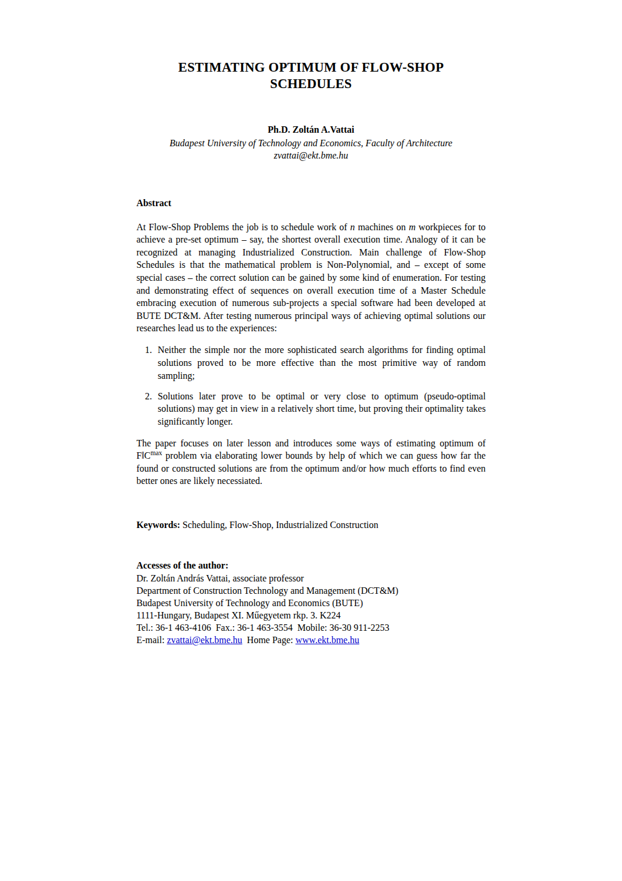Estimating Optimum of Flow-Shop
Schedules
Ph.D. Zoltán A.Vattai
Budapest University of Technology and Economics, Faculty of Architecture
zvattai@ekt.bme.hu
Abstract
At Flow-Shop Problems the job is to schedule work of n machines on m workpieces for to achieve a pre-set optimum – say, the shortest overall execution time. Analogy of it can be recognized at managing Industrialized Construction. Main challenge of Flow-Shop Schedules is that the mathematical problem is Non-Polynomial, and – except of some special cases – the correct solution can be gained by some kind of enumeration. For testing and demonstrating effect of sequences on overall execution time of a Master Schedule embracing execution of numerous sub-projects a special software had been developed at BUTE DCT&M. After testing numerous principal ways of achieving optimal solutions our researches lead us to the experiences:
Neither the simple nor the more sophisticated search algorithms for finding optimal solutions proved to be more effective than the most primitive way of random sampling;
Solutions later prove to be optimal or very close to optimum (pseudo-optimal solutions) may get in view in a relatively short time, but proving their optimality takes significantly longer.
The paper focuses on later lesson and introduces some ways of estimating optimum of F‖Cmax problem via elaborating lower bounds by help of which we can guess how far the found or constructed solutions are from the optimum and/or how much efforts to find even better ones are likely necessiated.
Keywords: Scheduling, Flow-Shop, Industrialized Construction
Accesses of the author:
Dr. Zoltán András Vattai, associate professor
Department of Construction Technology and Management (DCT&M)
Budapest University of Technology and Economics (BUTE)
1111-Hungary, Budapest XI. Műegyetem rkp. 3. K224
Tel.: 36-1 463-4106 Fax.: 36-1 463-3554 Mobile: 36-30 911-2253
E-mail: zvattai@ekt.bme.hu Home Page: www.ekt.bme.hu